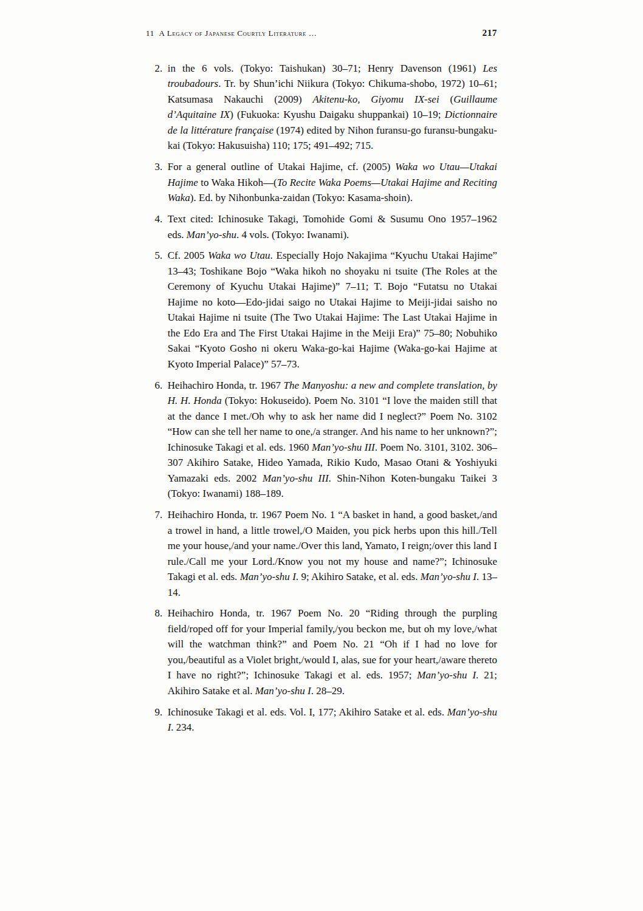11 A Legacy of Japanese Courtly Literature … 217
in the 6 vols. (Tokyo: Taishukan) 30–71; Henry Davenson (1961) Les troubadours. Tr. by Shun’ichi Niikura (Tokyo: Chikuma-shobo, 1972) 10–61; Katsumasa Nakauchi (2009) Akitenu-ko, Giyomu IX-sei (Guillaume d’Aquitaine IX) (Fukuoka: Kyushu Daigaku shuppankai) 10–19; Dictionnaire de la littérature française (1974) edited by Nihon furansu-go furansu-bungaku-kai (Tokyo: Hakusuisha) 110; 175; 491–492; 715.
For a general outline of Utakai Hajime, cf. (2005) Waka wo Utau—Utakai Hajime to Waka Hikoh—(To Recite Waka Poems—Utakai Hajime and Reciting Waka). Ed. by Nihonbunka-zaidan (Tokyo: Kasama-shoin).
Text cited: Ichinosuke Takagi, Tomohide Gomi & Susumu Ono 1957–1962 eds. Man’yo-shu. 4 vols. (Tokyo: Iwanami).
Cf. 2005 Waka wo Utau. Especially Hojo Nakajima “Kyuchu Utakai Hajime” 13–43; Toshikane Bojo “Waka hikoh no shoyaku ni tsuite (The Roles at the Ceremony of Kyuchu Utakai Hajime)” 7–11; T. Bojo “Futatsu no Utakai Hajime no koto—Edo-jidai saigo no Utakai Hajime to Meiji-jidai saisho no Utakai Hajime ni tsuite (The Two Utakai Hajime: The Last Utakai Hajime in the Edo Era and The First Utakai Hajime in the Meiji Era)” 75–80; Nobuhiko Sakai “Kyoto Gosho ni okeru Waka-go-kai Hajime (Waka-go-kai Hajime at Kyoto Imperial Palace)” 57–73.
Heihachiro Honda, tr. 1967 The Manyoshu: a new and complete translation, by H. H. Honda (Tokyo: Hokuseido). Poem No. 3101 “I love the maiden still that at the dance I met./Oh why to ask her name did I neglect?” Poem No. 3102 “How can she tell her name to one,/a stranger. And his name to her unknown?”; Ichinosuke Takagi et al. eds. 1960 Man’yo-shu III. Poem No. 3101, 3102. 306–307 Akihiro Satake, Hideo Yamada, Rikio Kudo, Masao Otani & Yoshiyuki Yamazaki eds. 2002 Man’yo-shu III. Shin-Nihon Koten-bungaku Taikei 3 (Tokyo: Iwanami) 188–189.
Heihachiro Honda, tr. 1967 Poem No. 1 “A basket in hand, a good basket,/and a trowel in hand, a little trowel,/O Maiden, you pick herbs upon this hill./Tell me your house,/and your name./Over this land, Yamato, I reign;/over this land I rule./Call me your Lord./Know you not my house and name?”; Ichinosuke Takagi et al. eds. Man’yo-shu I. 9; Akihiro Satake, et al. eds. Man’yo-shu I. 13–14.
Heihachiro Honda, tr. 1967 Poem No. 20 “Riding through the purpling field/roped off for your Imperial family,/you beckon me, but oh my love,/what will the watchman think?” and Poem No. 21 “Oh if I had no love for you,/beautiful as a Violet bright,/would I, alas, sue for your heart,/aware thereto I have no right?”; Ichinosuke Takagi et al. eds. 1957; Man’yo-shu I. 21; Akihiro Satake et al. Man’yo-shu I. 28–29.
Ichinosuke Takagi et al. eds. Vol. I, 177; Akihiro Satake et al. eds. Man’yo-shu I. 234.